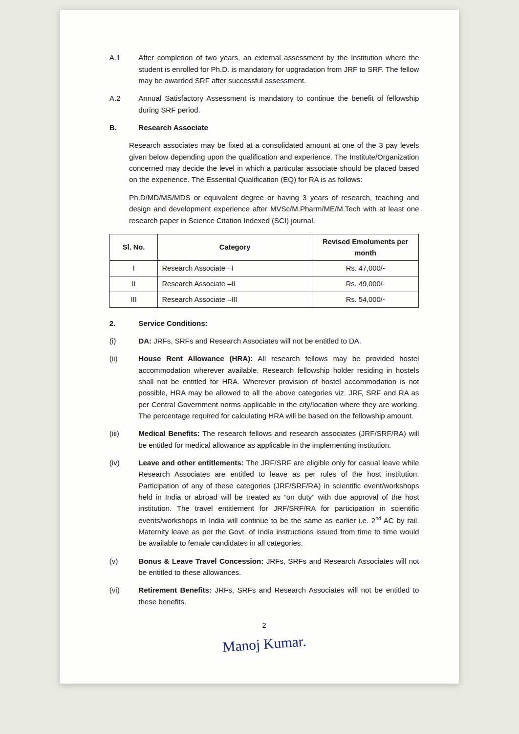A.1
After completion of two years, an external assessment by the Institution where the student is enrolled for Ph.D. is mandatory for upgradation from JRF to SRF. The fellow may be awarded SRF after successful assessment.
A.2
Annual Satisfactory Assessment is mandatory to continue the benefit of fellowship during SRF period.
B.
Research Associate
Research associates may be fixed at a consolidated amount at one of the 3 pay levels given below depending upon the qualification and experience. The Institute/Organization concerned may decide the level in which a particular associate should be placed based on the experience. The Essential Qualification (EQ) for RA is as follows:
Ph.D/MD/MS/MDS or equivalent degree or having 3 years of research, teaching and design and development experience after MVSc/M.Pharm/ME/M.Tech with at least one research paper in Science Citation Indexed (SCI) journal.
| Sl. No. | Category | Revised Emoluments per month |
| --- | --- | --- |
| I | Research Associate –I | Rs. 47,000/- |
| II | Research Associate –II | Rs. 49,000/- |
| III | Research Associate –III | Rs. 54,000/- |
2.
Service Conditions:
(i)
DA: JRFs, SRFs and Research Associates will not be entitled to DA.
(ii)
House Rent Allowance (HRA): All research fellows may be provided hostel accommodation wherever available. Research fellowship holder residing in hostels shall not be entitled for HRA. Wherever provision of hostel accommodation is not possible, HRA may be allowed to all the above categories viz. JRF, SRF and RA as per Central Government norms applicable in the city/location where they are working. The percentage required for calculating HRA will be based on the fellowship amount.
(iii)
Medical Benefits: The research fellows and research associates (JRF/SRF/RA) will be entitled for medical allowance as applicable in the implementing institution.
(iv)
Leave and other entitlements: The JRF/SRF are eligible only for casual leave while Research Associates are entitled to leave as per rules of the host institution. Participation of any of these categories (JRF/SRF/RA) in scientific event/workshops held in India or abroad will be treated as “on duty” with due approval of the host institution. The travel entitlement for JRF/SRF/RA for participation in scientific events/workshops in India will continue to be the same as earlier i.e. 2nd AC by rail. Maternity leave as per the Govt. of India instructions issued from time to time would be available to female candidates in all categories.
(v)
Bonus & Leave Travel Concession: JRFs, SRFs and Research Associates will not be entitled to these allowances.
(vi)
Retirement Benefits: JRFs, SRFs and Research Associates will not be entitled to these benefits.
2
Manoj Kumar.